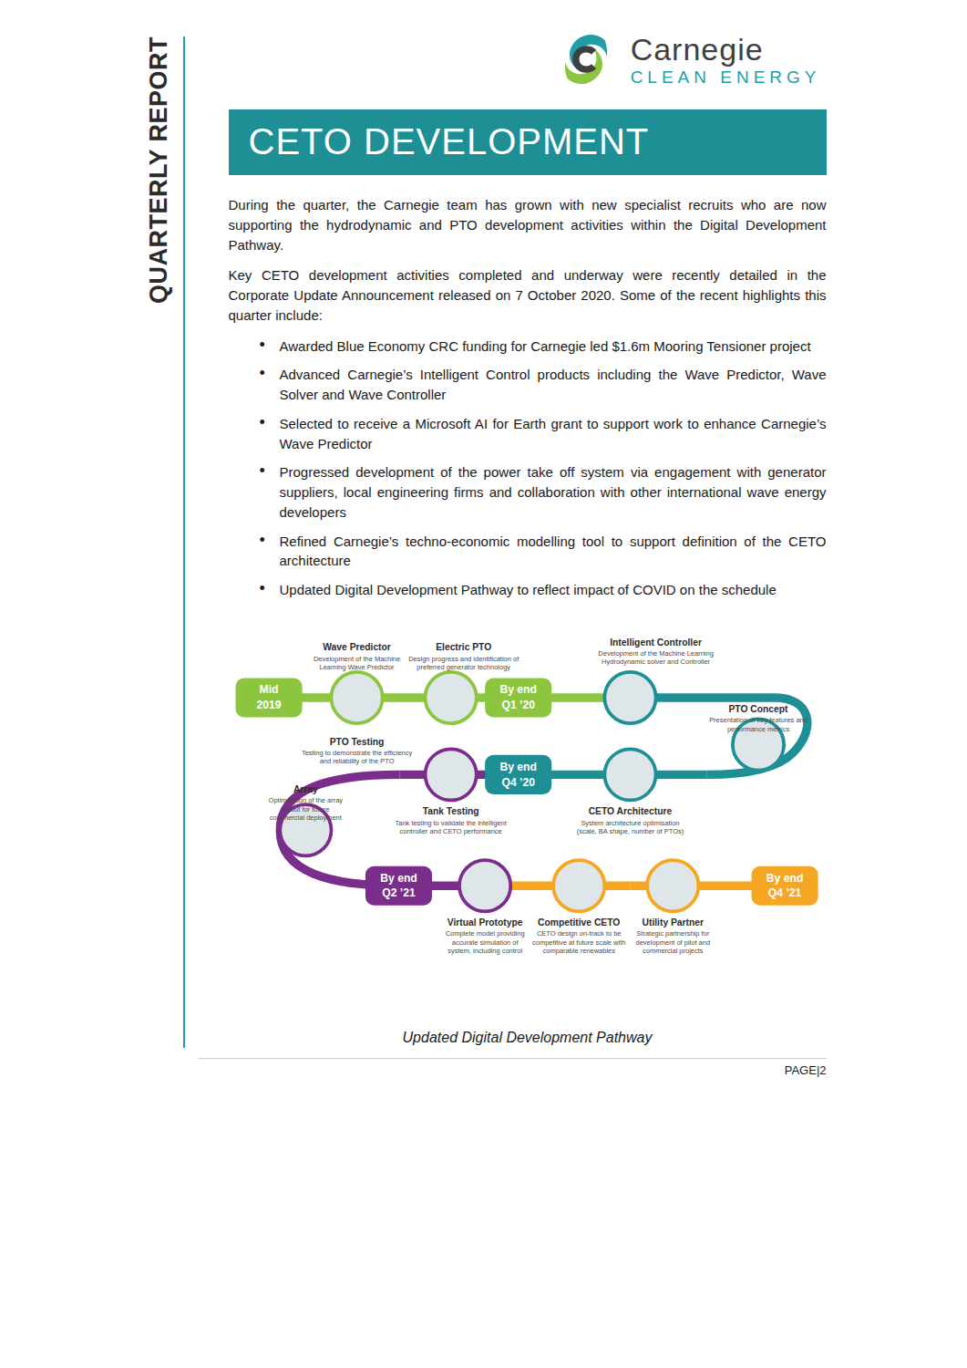QUARTERLY REPORT
Carnegie
CLEAN ENERGY
CETO DEVELOPMENT
During the quarter, the Carnegie team has grown with new specialist recruits who are now supporting the hydrodynamic and PTO development activities within the Digital Development Pathway.
Key CETO development activities completed and underway were recently detailed in the Corporate Update Announcement released on 7 October 2020. Some of the recent highlights this quarter include:
Awarded Blue Economy CRC funding for Carnegie led $1.6m Mooring Tensioner project
Advanced Carnegie’s Intelligent Control products including the Wave Predictor, Wave Solver and Wave Controller
Selected to receive a Microsoft AI for Earth grant to support work to enhance Carnegie’s Wave Predictor
Progressed development of the power take off system via engagement with generator suppliers, local engineering firms and collaboration with other international wave energy developers
Refined Carnegie’s techno-economic modelling tool to support definition of the CETO architecture
Updated Digital Development Pathway to reflect impact of COVID on the schedule
Mid 2019 By end Q1 ’20 By end Q4 ’20 By end Q2 ’21 By end Q4 ’21 Wave Predictor Development of the Machine Learning Wave Predictor Electric PTO Design progress and identification of preferred generator technology Intelligent Controller Development of the Machine Learning Hydrodynamic solver and Controller PTO Concept Presentation of key features and performance metrics CETO Architecture System architecture optimisation (scale, BA shape, number of PTOs) Tank Testing Tank testing to validate the intelligent controller and CETO performance PTO Testing Testing to demonstrate the efficiency and reliability of the PTO Array Optimisation of the array layout for future commercial deployment Virtual Prototype Complete model providing accurate simulation of system, including control Competitive CETO CETO design on-track to be competitive at future scale with comparable renewables Utility Partner Strategic partnership for development of pilot and commercial projects
Updated Digital Development Pathway
PAGE|2